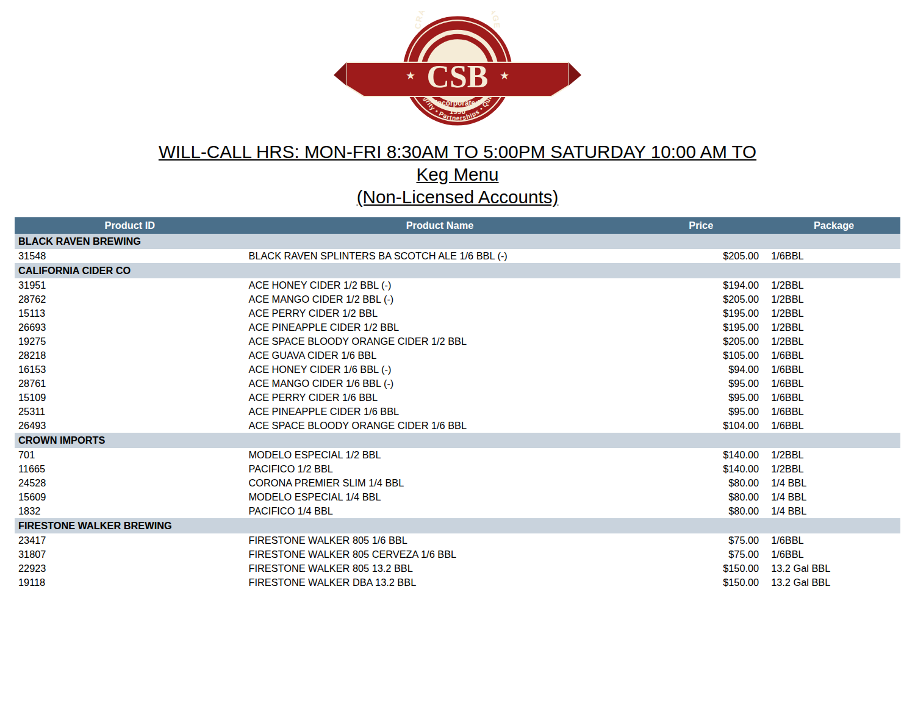CRAIG STEIN BEVERAGE Integrity • Partnerships • Quality CSB ★ ★ Incorporated 1990
WILL-CALL HRS: MON-FRI 8:30AM TO 5:00PM SATURDAY 10:00 AM TO
Keg Menu
(Non-Licensed Accounts)
| Product ID | Product Name | Price | Package |
| --- | --- | --- | --- |
| BLACK RAVEN BREWING |
| 31548 | BLACK RAVEN SPLINTERS BA SCOTCH ALE 1/6 BBL (-) | $205.00 | 1/6BBL |
| CALIFORNIA CIDER CO |
| 31951 | ACE HONEY CIDER 1/2 BBL (-) | $194.00 | 1/2BBL |
| 28762 | ACE MANGO CIDER 1/2 BBL (-) | $205.00 | 1/2BBL |
| 15113 | ACE PERRY CIDER 1/2 BBL | $195.00 | 1/2BBL |
| 26693 | ACE PINEAPPLE CIDER 1/2 BBL | $195.00 | 1/2BBL |
| 19275 | ACE SPACE BLOODY ORANGE CIDER 1/2 BBL | $205.00 | 1/2BBL |
| 28218 | ACE GUAVA CIDER 1/6 BBL | $105.00 | 1/6BBL |
| 16153 | ACE HONEY CIDER 1/6 BBL (-) | $94.00 | 1/6BBL |
| 28761 | ACE MANGO CIDER 1/6 BBL (-) | $95.00 | 1/6BBL |
| 15109 | ACE PERRY CIDER 1/6 BBL | $95.00 | 1/6BBL |
| 25311 | ACE PINEAPPLE CIDER 1/6 BBL | $95.00 | 1/6BBL |
| 26493 | ACE SPACE BLOODY ORANGE CIDER 1/6 BBL | $104.00 | 1/6BBL |
| CROWN IMPORTS |
| 701 | MODELO ESPECIAL 1/2 BBL | $140.00 | 1/2BBL |
| 11665 | PACIFICO 1/2 BBL | $140.00 | 1/2BBL |
| 24528 | CORONA PREMIER SLIM 1/4 BBL | $80.00 | 1/4 BBL |
| 15609 | MODELO ESPECIAL 1/4 BBL | $80.00 | 1/4 BBL |
| 1832 | PACIFICO 1/4 BBL | $80.00 | 1/4 BBL |
| FIRESTONE WALKER BREWING |
| 23417 | FIRESTONE WALKER 805 1/6 BBL | $75.00 | 1/6BBL |
| 31807 | FIRESTONE WALKER 805 CERVEZA 1/6 BBL | $75.00 | 1/6BBL |
| 22923 | FIRESTONE WALKER 805 13.2 BBL | $150.00 | 13.2 Gal BBL |
| 19118 | FIRESTONE WALKER DBA 13.2 BBL | $150.00 | 13.2 Gal BBL |